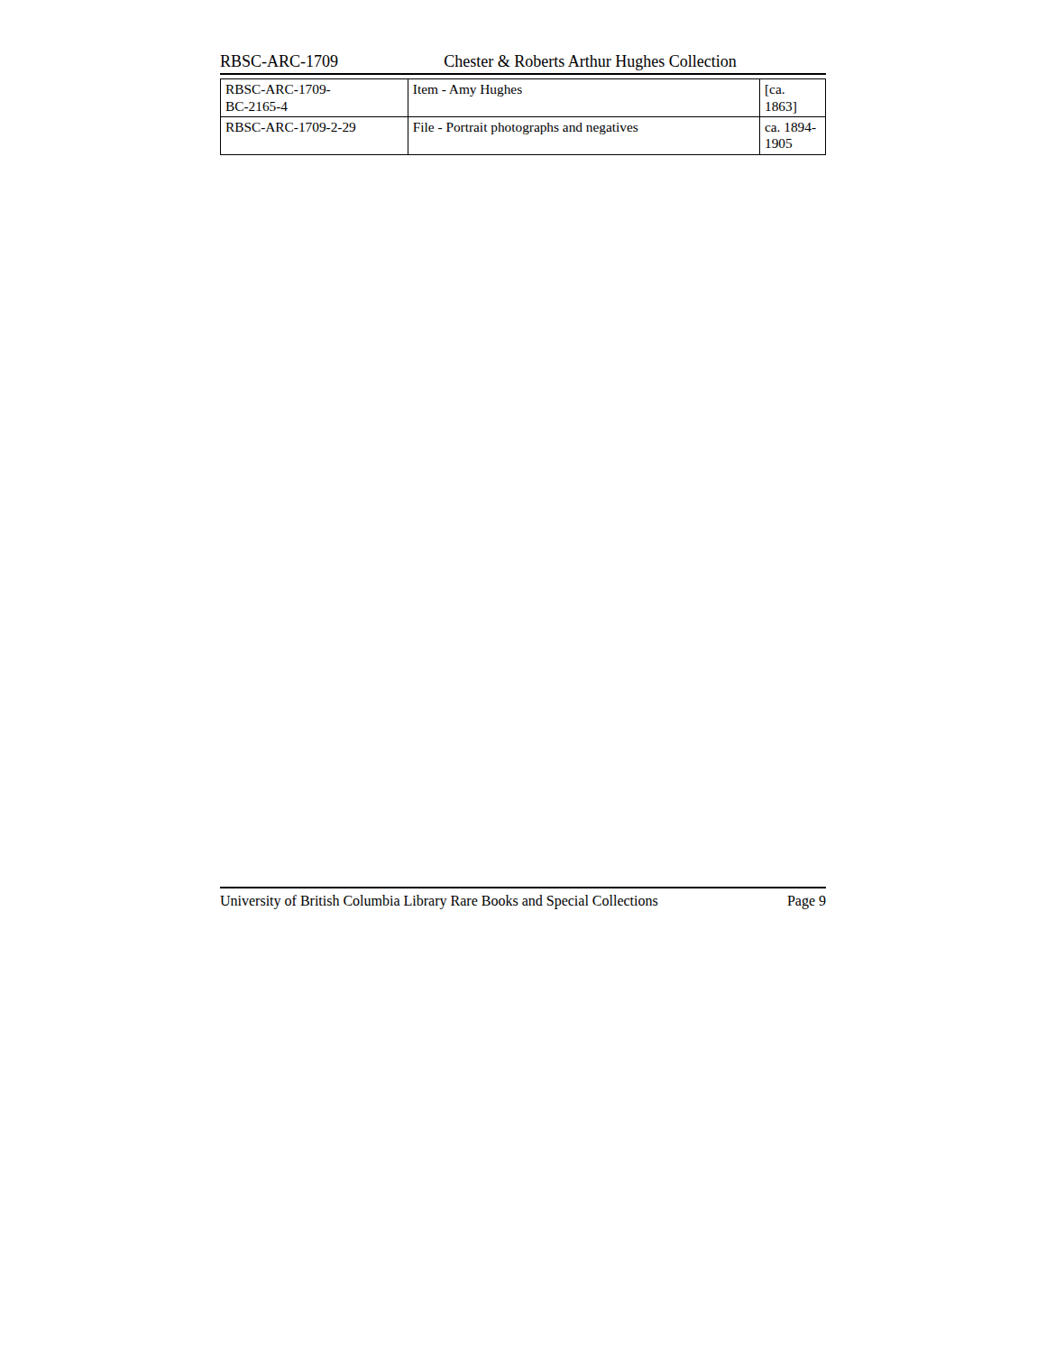RBSC-ARC-1709
Chester & Roberts Arthur Hughes Collection
| RBSC-ARC-1709- BC-2165-4 | Item - Amy Hughes | [ca. 1863] |
| RBSC-ARC-1709-2-29 | File - Portrait photographs and negatives | ca. 1894-1905 |
University of British Columbia Library Rare Books and Special Collections
Page 9